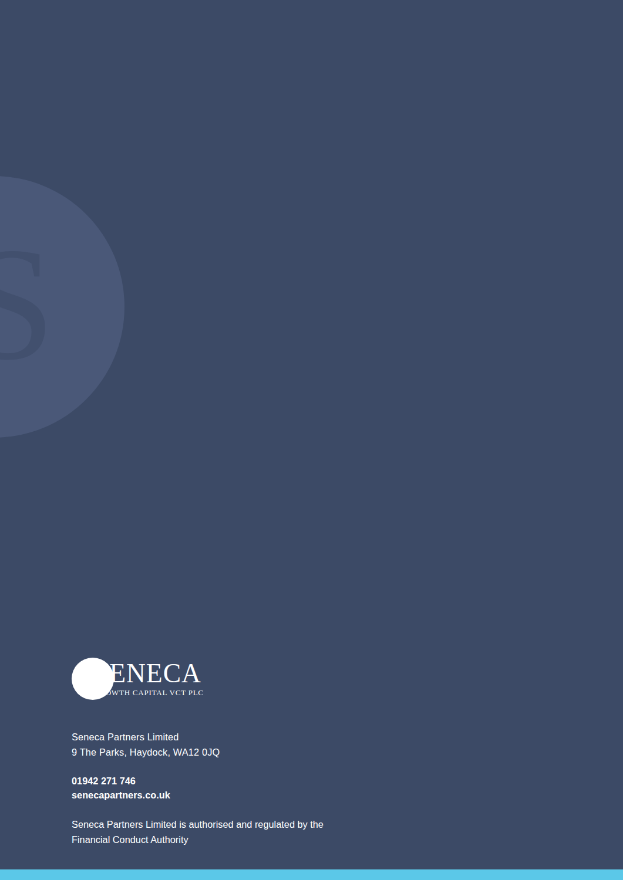S
SENECA GROWTH CAPITAL VCT PLC
Seneca Partners Limited
9 The Parks, Haydock, WA12 0JQ
01942 271 746
senecapartners.co.uk
Seneca Partners Limited is authorised and regulated by the Financial Conduct Authority